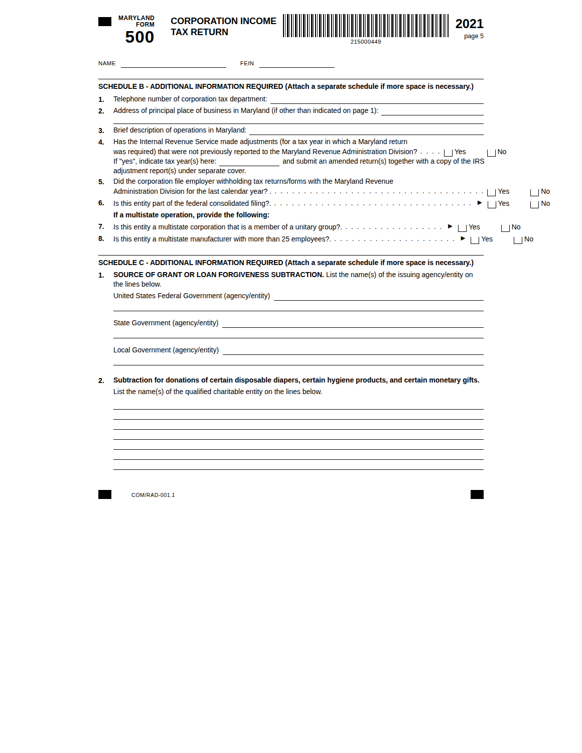MARYLAND
FORM
500
CORPORATION INCOME
TAX RETURN
215000449
2021
page 5
NAME FEIN
SCHEDULE B - ADDITIONAL INFORMATION REQUIRED (Attach a separate schedule if more space is necessary.)
1. Telephone number of corporation tax department:
2. Address of principal place of business in Maryland (if other than indicated on page 1):
3. Brief description of operations in Maryland:
4.
Has the Internal Revenue Service made adjustments (for a tax year in which a Maryland return
was required) that were not previously reported to the Maryland Revenue Administration Division? . . . . Yes No
If "yes", indicate tax year(s) here: and submit an amended return(s) together with a copy of the IRS
adjustment report(s) under separate cover.
5.
Did the corporation file employer withholding tax returns/forms with the Maryland Revenue
Administration Division for the last calendar year? . . . . . . . . . . . . . . . . . . . . . . . . . . . . . . . . . . . . . Yes No
6.
Is this entity part of the federal consolidated filing?. . . . . . . . . . . . . . . . . . . . . . . . . . . . . . . . . . . ► Yes No
If a multistate operation, provide the following:
7.
Is this entity a multistate corporation that is a member of a unitary group?. . . . . . . . . . . . . . . . . . ► Yes No
8.
Is this entity a multistate manufacturer with more than 25 employees?. . . . . . . . . . . . . . . . . . . . . . ► Yes No
SCHEDULE C - ADDITIONAL INFORMATION REQUIRED (Attach a separate schedule if more space is necessary.)
1.
SOURCE OF GRANT OR LOAN FORGIVENESS SUBTRACTION. List the name(s) of the issuing agency/entity on the lines below.
United States Federal Government (agency/entity)
State Government (agency/entity)
Local Government (agency/entity)
2.
Subtraction for donations of certain disposable diapers, certain hygiene products, and certain monetary gifts.
List the name(s) of the qualified charitable entity on the lines below.
COM/RAD-001.1